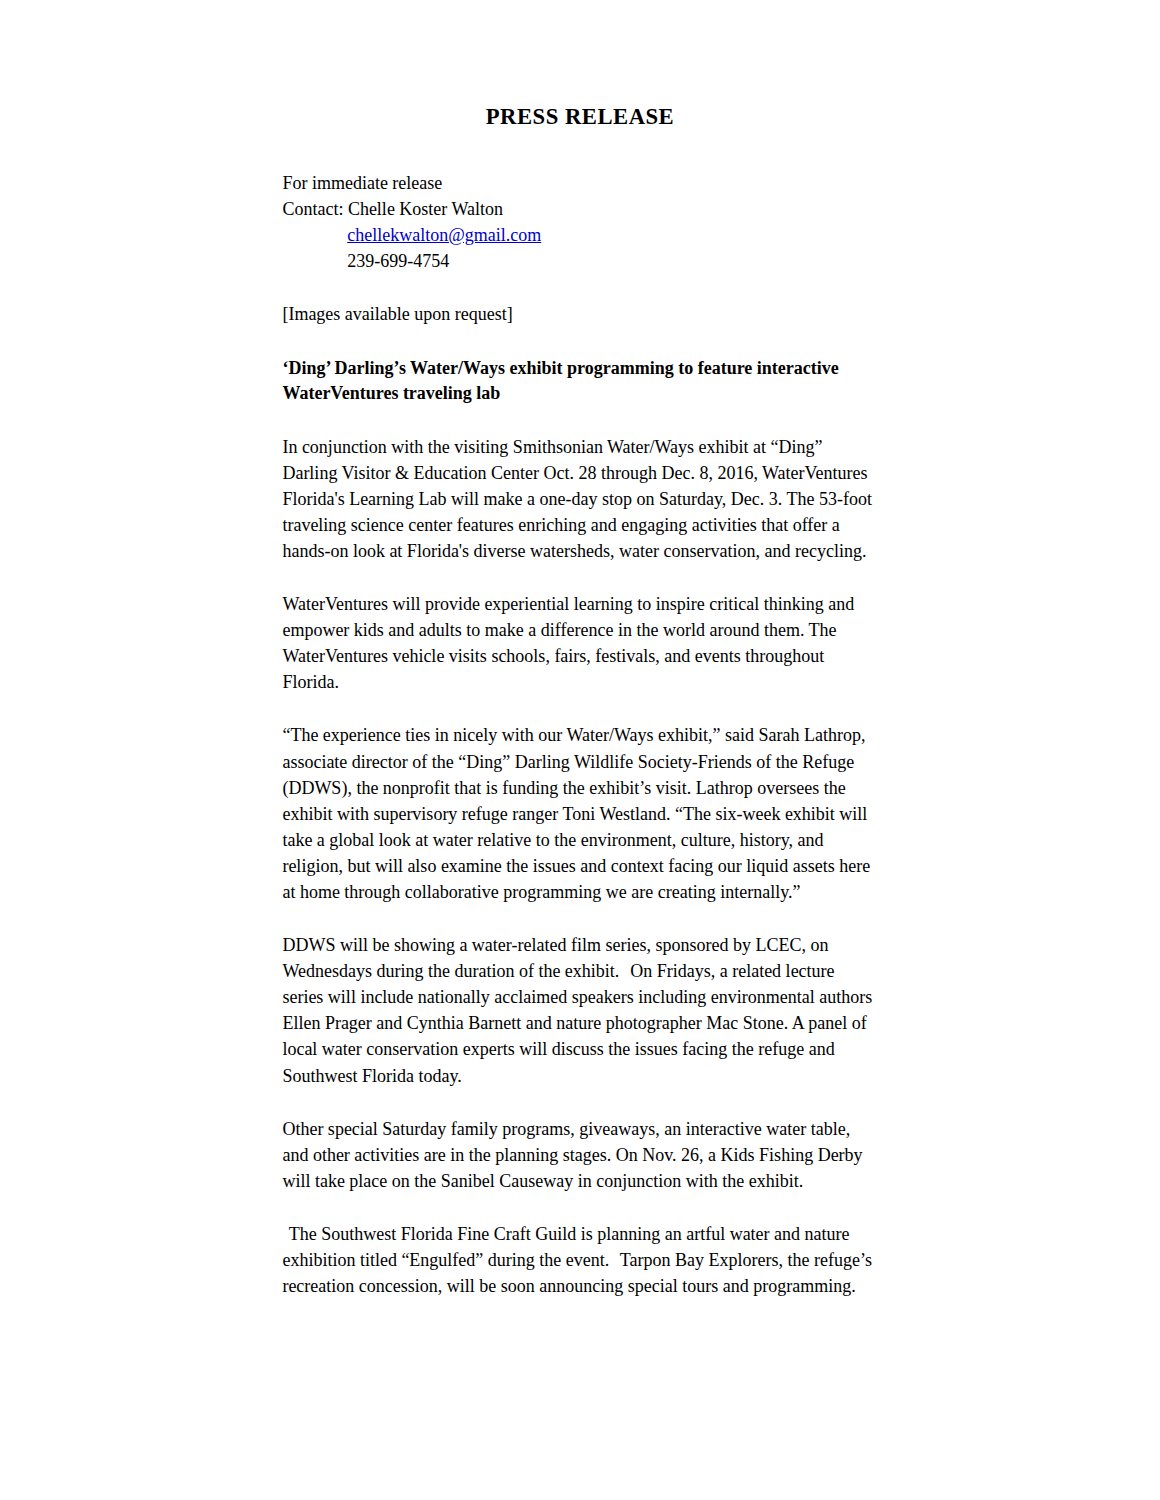PRESS RELEASE
For immediate release
Contact: Chelle Koster Walton
chellekwalton@gmail.com
239-699-4754
[Images available upon request]
‘Ding’ Darling’s Water/Ways exhibit programming to feature interactive WaterVentures traveling lab
In conjunction with the visiting Smithsonian Water/Ways exhibit at “Ding” Darling Visitor & Education Center Oct. 28 through Dec. 8, 2016, WaterVentures Florida's Learning Lab will make a one-day stop on Saturday, Dec. 3. The 53-foot traveling science center features enriching and engaging activities that offer a hands-on look at Florida's diverse watersheds, water conservation, and recycling.
WaterVentures will provide experiential learning to inspire critical thinking and empower kids and adults to make a difference in the world around them. The WaterVentures vehicle visits schools, fairs, festivals, and events throughout Florida.
“The experience ties in nicely with our Water/Ways exhibit,” said Sarah Lathrop, associate director of the “Ding” Darling Wildlife Society-Friends of the Refuge (DDWS), the nonprofit that is funding the exhibit’s visit. Lathrop oversees the exhibit with supervisory refuge ranger Toni Westland. “The six-week exhibit will take a global look at water relative to the environment, culture, history, and religion, but will also examine the issues and context facing our liquid assets here at home through collaborative programming we are creating internally.”
DDWS will be showing a water-related film series, sponsored by LCEC, on Wednesdays during the duration of the exhibit. On Fridays, a related lecture series will include nationally acclaimed speakers including environmental authors Ellen Prager and Cynthia Barnett and nature photographer Mac Stone. A panel of local water conservation experts will discuss the issues facing the refuge and Southwest Florida today.
Other special Saturday family programs, giveaways, an interactive water table, and other activities are in the planning stages. On Nov. 26, a Kids Fishing Derby will take place on the Sanibel Causeway in conjunction with the exhibit.
The Southwest Florida Fine Craft Guild is planning an artful water and nature exhibition titled “Engulfed” during the event. Tarpon Bay Explorers, the refuge’s recreation concession, will be soon announcing special tours and programming.